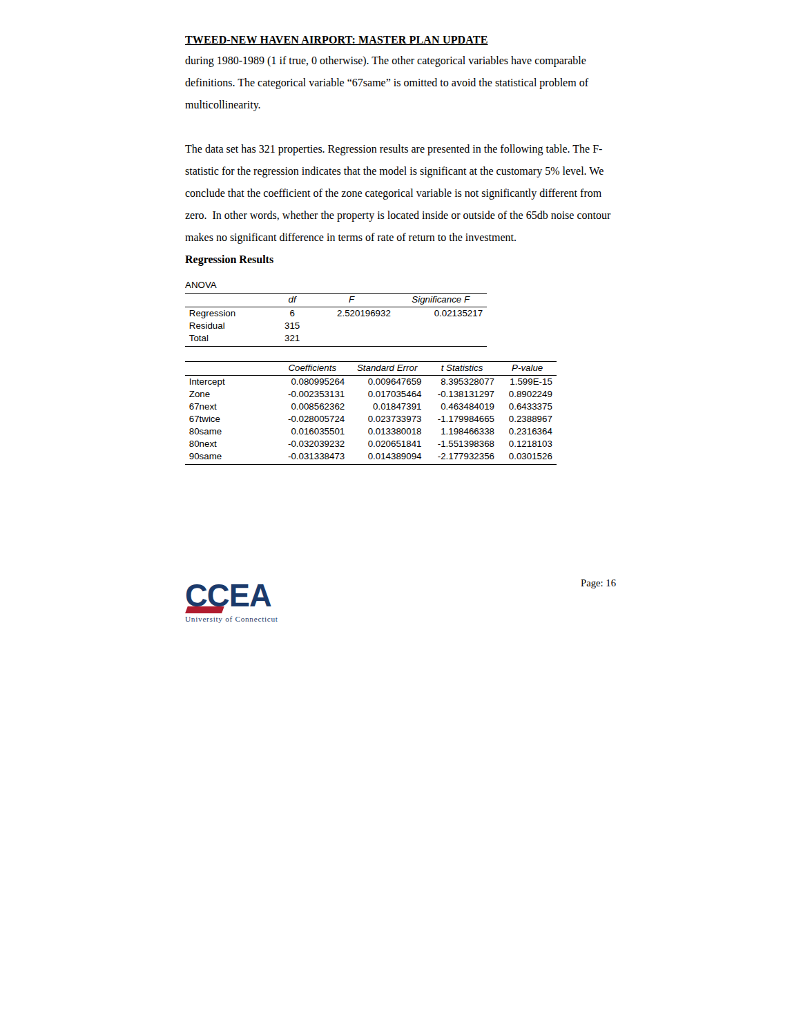Tweed-New Haven Airport: Master Plan Update
during 1980-1989 (1 if true, 0 otherwise). The other categorical variables have comparable definitions. The categorical variable “67same” is omitted to avoid the statistical problem of multicollinearity.
The data set has 321 properties. Regression results are presented in the following table. The F-statistic for the regression indicates that the model is significant at the customary 5% level. We conclude that the coefficient of the zone categorical variable is not significantly different from zero. In other words, whether the property is located inside or outside of the 65db noise contour makes no significant difference in terms of rate of return to the investment.
Regression Results
ANOVA
| | df | F | Significance F |
| --- | --- | --- | --- |
| Regression | 6 | 2.520196932 | 0.02135217 |
| Residual | 315 | | |
| Total | 321 | | |
| | Coefficients | Standard Error | t Statistics | P-value |
| --- | --- | --- | --- | --- |
| Intercept | 0.080995264 | 0.009647659 | 8.395328077 | 1.599E-15 |
| Zone | -0.002353131 | 0.017035464 | -0.138131297 | 0.8902249 |
| 67next | 0.008562362 | 0.01847391 | 0.463484019 | 0.6433375 |
| 67twice | -0.028005724 | 0.023733973 | -1.179984665 | 0.2388967 |
| 80same | 0.016035501 | 0.013380018 | 1.198466338 | 0.2316364 |
| 80next | -0.032039232 | 0.020651841 | -1.551398368 | 0.1218103 |
| 90same | -0.031338473 | 0.014389094 | -2.177932356 | 0.0301526 |
CCEA University of Connecticut
Page: 16